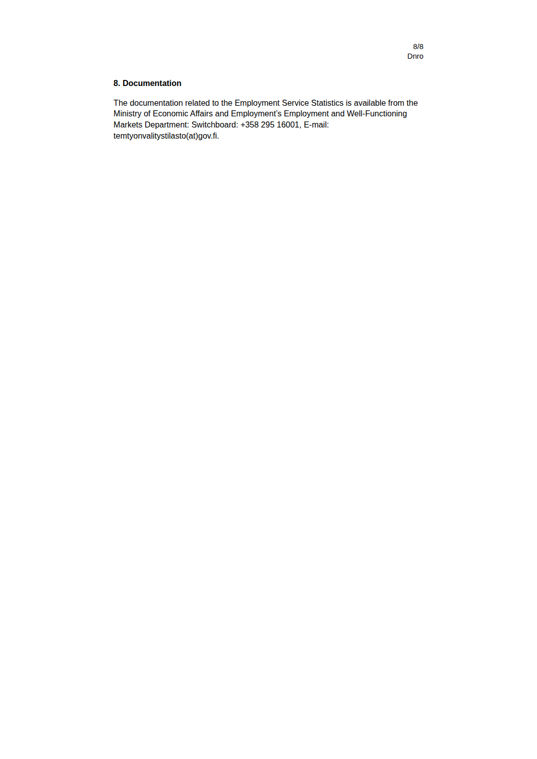8/8
Dnro
8. Documentation
The documentation related to the Employment Service Statistics is available from the Ministry of Economic Affairs and Employment’s Employment and Well-Functioning Markets Department: Switchboard: +358 295 16001, E-mail: temtyonvalitystilasto(at)gov.fi.